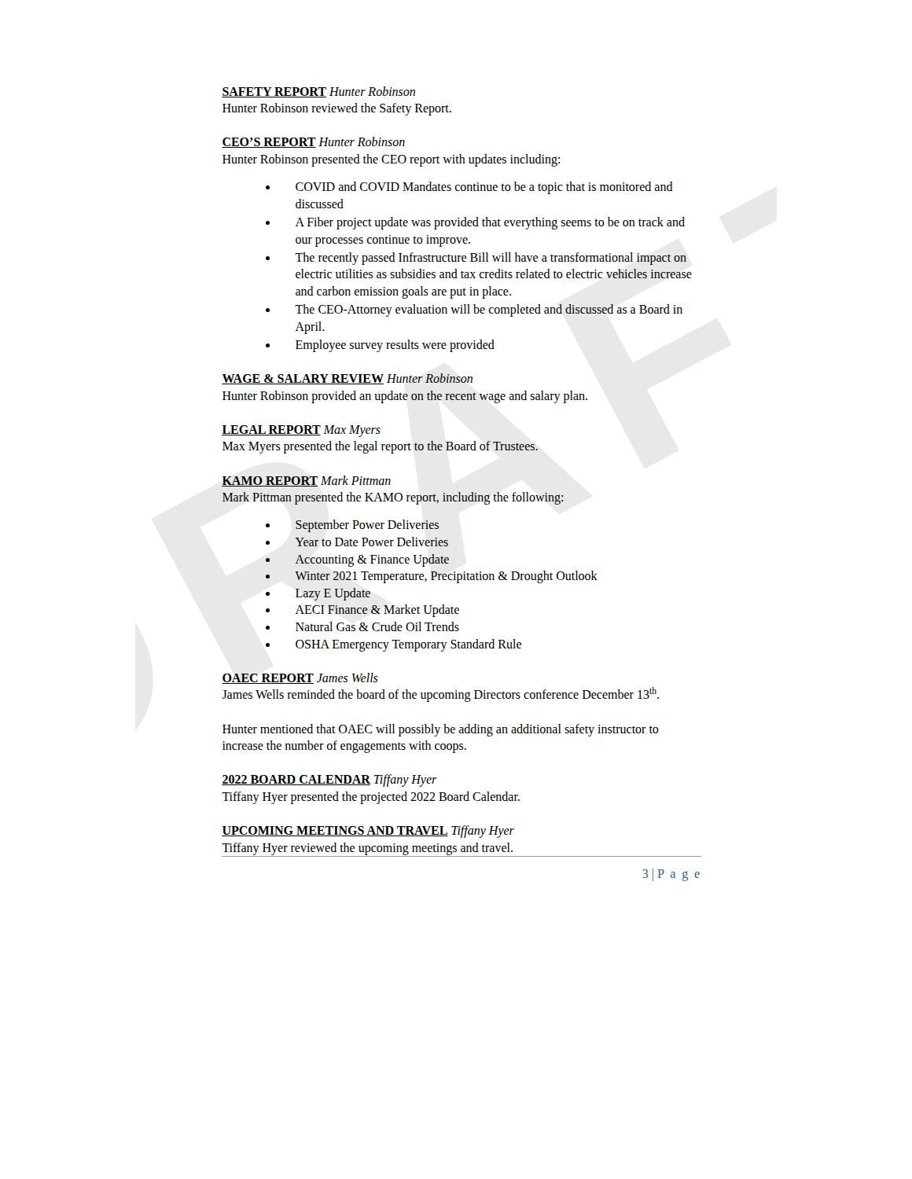DRAFT
SAFETY REPORT
Hunter Robinson
Hunter Robinson reviewed the Safety Report.
CEO’S REPORT
Hunter Robinson
Hunter Robinson presented the CEO report with updates including:
COVID and COVID Mandates continue to be a topic that is monitored and discussed
A Fiber project update was provided that everything seems to be on track and our processes continue to improve.
The recently passed Infrastructure Bill will have a transformational impact on electric utilities as subsidies and tax credits related to electric vehicles increase and carbon emission goals are put in place.
The CEO-Attorney evaluation will be completed and discussed as a Board in April.
Employee survey results were provided
WAGE & SALARY REVIEW
Hunter Robinson
Hunter Robinson provided an update on the recent wage and salary plan.
LEGAL REPORT
Max Myers
Max Myers presented the legal report to the Board of Trustees.
KAMO REPORT
Mark Pittman
Mark Pittman presented the KAMO report, including the following:
September Power Deliveries
Year to Date Power Deliveries
Accounting & Finance Update
Winter 2021 Temperature, Precipitation & Drought Outlook
Lazy E Update
AECI Finance & Market Update
Natural Gas & Crude Oil Trends
OSHA Emergency Temporary Standard Rule
OAEC REPORT
James Wells
James Wells reminded the board of the upcoming Directors conference December 13th.
Hunter mentioned that OAEC will possibly be adding an additional safety instructor to increase the number of engagements with coops.
2022 BOARD CALENDAR
Tiffany Hyer
Tiffany Hyer presented the projected 2022 Board Calendar.
UPCOMING MEETINGS AND TRAVEL
Tiffany Hyer
Tiffany Hyer reviewed the upcoming meetings and travel.
3 | P a g e